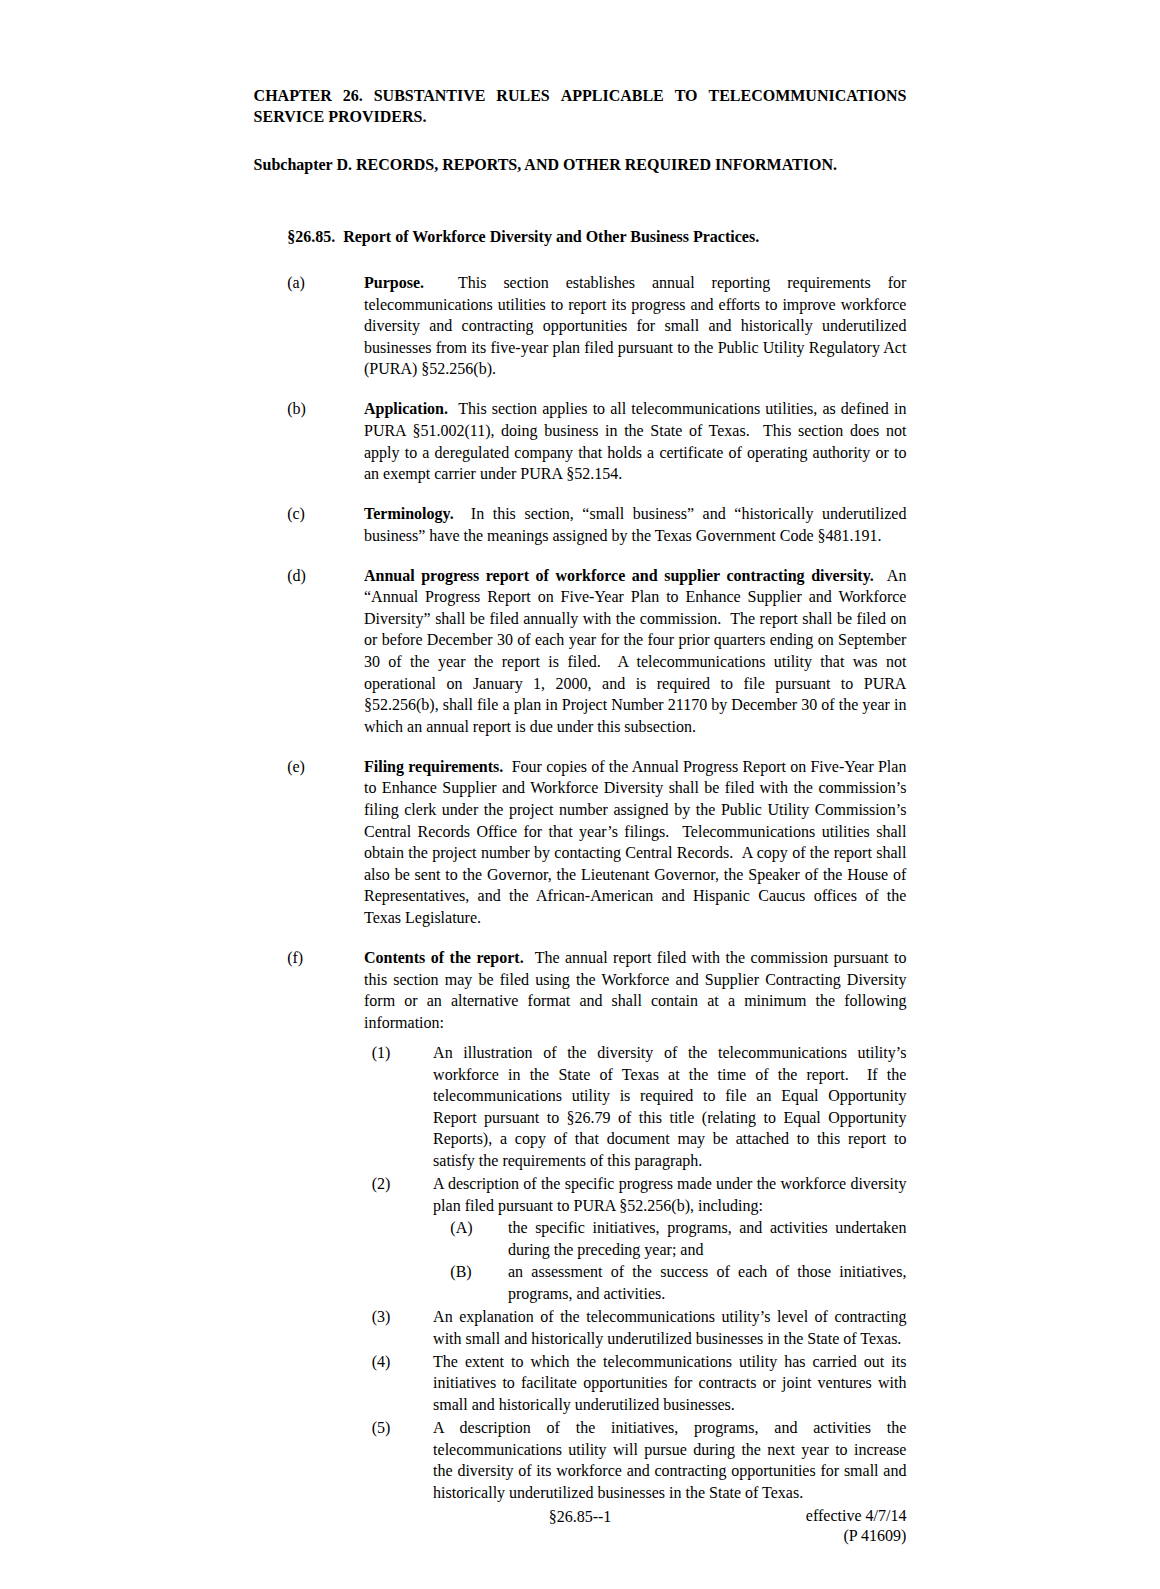CHAPTER 26. SUBSTANTIVE RULES APPLICABLE TO TELECOMMUNICATIONS SERVICE PROVIDERS.
Subchapter D. RECORDS, REPORTS, AND OTHER REQUIRED INFORMATION.
§26.85. Report of Workforce Diversity and Other Business Practices.
(a)
Purpose. This section establishes annual reporting requirements for telecommunications utilities to report its progress and efforts to improve workforce diversity and contracting opportunities for small and historically underutilized businesses from its five-year plan filed pursuant to the Public Utility Regulatory Act (PURA) §52.256(b).
(b)
Application. This section applies to all telecommunications utilities, as defined in PURA §51.002(11), doing business in the State of Texas. This section does not apply to a deregulated company that holds a certificate of operating authority or to an exempt carrier under PURA §52.154.
(c)
Terminology. In this section, “small business” and “historically underutilized business” have the meanings assigned by the Texas Government Code §481.191.
(d)
Annual progress report of workforce and supplier contracting diversity. An “Annual Progress Report on Five-Year Plan to Enhance Supplier and Workforce Diversity” shall be filed annually with the commission. The report shall be filed on or before December 30 of each year for the four prior quarters ending on September 30 of the year the report is filed. A telecommunications utility that was not operational on January 1, 2000, and is required to file pursuant to PURA §52.256(b), shall file a plan in Project Number 21170 by December 30 of the year in which an annual report is due under this subsection.
(e)
Filing requirements. Four copies of the Annual Progress Report on Five-Year Plan to Enhance Supplier and Workforce Diversity shall be filed with the commission’s filing clerk under the project number assigned by the Public Utility Commission’s Central Records Office for that year’s filings. Telecommunications utilities shall obtain the project number by contacting Central Records. A copy of the report shall also be sent to the Governor, the Lieutenant Governor, the Speaker of the House of Representatives, and the African-American and Hispanic Caucus offices of the Texas Legislature.
(f)
Contents of the report. The annual report filed with the commission pursuant to this section may be filed using the Workforce and Supplier Contracting Diversity form or an alternative format and shall contain at a minimum the following information:
(1)
An illustration of the diversity of the telecommunications utility’s workforce in the State of Texas at the time of the report. If the telecommunications utility is required to file an Equal Opportunity Report pursuant to §26.79 of this title (relating to Equal Opportunity Reports), a copy of that document may be attached to this report to satisfy the requirements of this paragraph.
(2)
A description of the specific progress made under the workforce diversity plan filed pursuant to PURA §52.256(b), including:
(A)
the specific initiatives, programs, and activities undertaken during the preceding year; and
(B)
an assessment of the success of each of those initiatives, programs, and activities.
(3)
An explanation of the telecommunications utility’s level of contracting with small and historically underutilized businesses in the State of Texas.
(4)
The extent to which the telecommunications utility has carried out its initiatives to facilitate opportunities for contracts or joint ventures with small and historically underutilized businesses.
(5)
A description of the initiatives, programs, and activities the telecommunications utility will pursue during the next year to increase the diversity of its workforce and contracting opportunities for small and historically underutilized businesses in the State of Texas.
§26.85--1
effective 4/7/14
(P 41609)